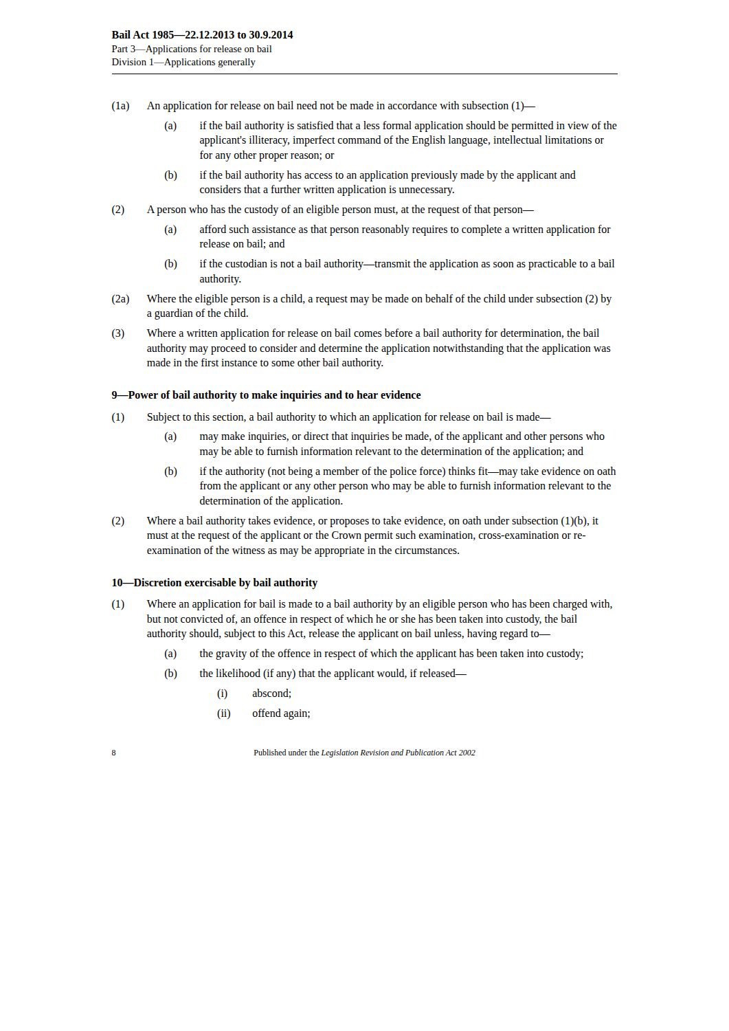Bail Act 1985—22.12.2013 to 30.9.2014
Part 3—Applications for release on bail
Division 1—Applications generally
(1a)
An application for release on bail need not be made in accordance with subsection (1)—
(a) if the bail authority is satisfied that a less formal application should be permitted in view of the applicant's illiteracy, imperfect command of the English language, intellectual limitations or for any other proper reason; or
(b) if the bail authority has access to an application previously made by the applicant and considers that a further written application is unnecessary.
(2)
A person who has the custody of an eligible person must, at the request of that person—
(a) afford such assistance as that person reasonably requires to complete a written application for release on bail; and
(b) if the custodian is not a bail authority—transmit the application as soon as practicable to a bail authority.
(2a) Where the eligible person is a child, a request may be made on behalf of the child under subsection (2) by a guardian of the child.
(3) Where a written application for release on bail comes before a bail authority for determination, the bail authority may proceed to consider and determine the application notwithstanding that the application was made in the first instance to some other bail authority.
9—Power of bail authority to make inquiries and to hear evidence
(1)
Subject to this section, a bail authority to which an application for release on bail is made—
(a) may make inquiries, or direct that inquiries be made, of the applicant and other persons who may be able to furnish information relevant to the determination of the application; and
(b) if the authority (not being a member of the police force) thinks fit—may take evidence on oath from the applicant or any other person who may be able to furnish information relevant to the determination of the application.
(2) Where a bail authority takes evidence, or proposes to take evidence, on oath under subsection (1)(b), it must at the request of the applicant or the Crown permit such examination, cross-examination or re-examination of the witness as may be appropriate in the circumstances.
10—Discretion exercisable by bail authority
(1)
Where an application for bail is made to a bail authority by an eligible person who has been charged with, but not convicted of, an offence in respect of which he or she has been taken into custody, the bail authority should, subject to this Act, release the applicant on bail unless, having regard to—
(a) the gravity of the offence in respect of which the applicant has been taken into custody;
(b)
the likelihood (if any) that the applicant would, if released—
(i) abscond;
(ii) offend again;
8 Published under the Legislation Revision and Publication Act 2002